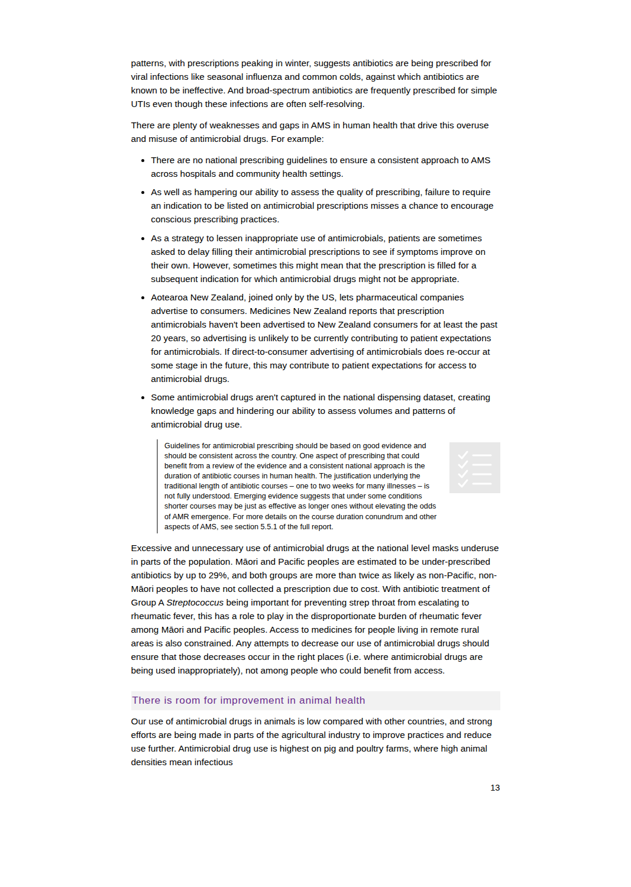patterns, with prescriptions peaking in winter, suggests antibiotics are being prescribed for viral infections like seasonal influenza and common colds, against which antibiotics are known to be ineffective. And broad-spectrum antibiotics are frequently prescribed for simple UTIs even though these infections are often self-resolving.
There are plenty of weaknesses and gaps in AMS in human health that drive this overuse and misuse of antimicrobial drugs. For example:
There are no national prescribing guidelines to ensure a consistent approach to AMS across hospitals and community health settings.
As well as hampering our ability to assess the quality of prescribing, failure to require an indication to be listed on antimicrobial prescriptions misses a chance to encourage conscious prescribing practices.
As a strategy to lessen inappropriate use of antimicrobials, patients are sometimes asked to delay filling their antimicrobial prescriptions to see if symptoms improve on their own. However, sometimes this might mean that the prescription is filled for a subsequent indication for which antimicrobial drugs might not be appropriate.
Aotearoa New Zealand, joined only by the US, lets pharmaceutical companies advertise to consumers. Medicines New Zealand reports that prescription antimicrobials haven't been advertised to New Zealand consumers for at least the past 20 years, so advertising is unlikely to be currently contributing to patient expectations for antimicrobials. If direct-to-consumer advertising of antimicrobials does re-occur at some stage in the future, this may contribute to patient expectations for access to antimicrobial drugs.
Some antimicrobial drugs aren't captured in the national dispensing dataset, creating knowledge gaps and hindering our ability to assess volumes and patterns of antimicrobial drug use.
Guidelines for antimicrobial prescribing should be based on good evidence and should be consistent across the country. One aspect of prescribing that could benefit from a review of the evidence and a consistent national approach is the duration of antibiotic courses in human health. The justification underlying the traditional length of antibiotic courses – one to two weeks for many illnesses – is not fully understood. Emerging evidence suggests that under some conditions shorter courses may be just as effective as longer ones without elevating the odds of AMR emergence. For more details on the course duration conundrum and other aspects of AMS, see section 5.5.1 of the full report.
Excessive and unnecessary use of antimicrobial drugs at the national level masks underuse in parts of the population. Māori and Pacific peoples are estimated to be under-prescribed antibiotics by up to 29%, and both groups are more than twice as likely as non-Pacific, non-Māori peoples to have not collected a prescription due to cost. With antibiotic treatment of Group A Streptococcus being important for preventing strep throat from escalating to rheumatic fever, this has a role to play in the disproportionate burden of rheumatic fever among Māori and Pacific peoples. Access to medicines for people living in remote rural areas is also constrained. Any attempts to decrease our use of antimicrobial drugs should ensure that those decreases occur in the right places (i.e. where antimicrobial drugs are being used inappropriately), not among people who could benefit from access.
There is room for improvement in animal health
Our use of antimicrobial drugs in animals is low compared with other countries, and strong efforts are being made in parts of the agricultural industry to improve practices and reduce use further. Antimicrobial drug use is highest on pig and poultry farms, where high animal densities mean infectious
13